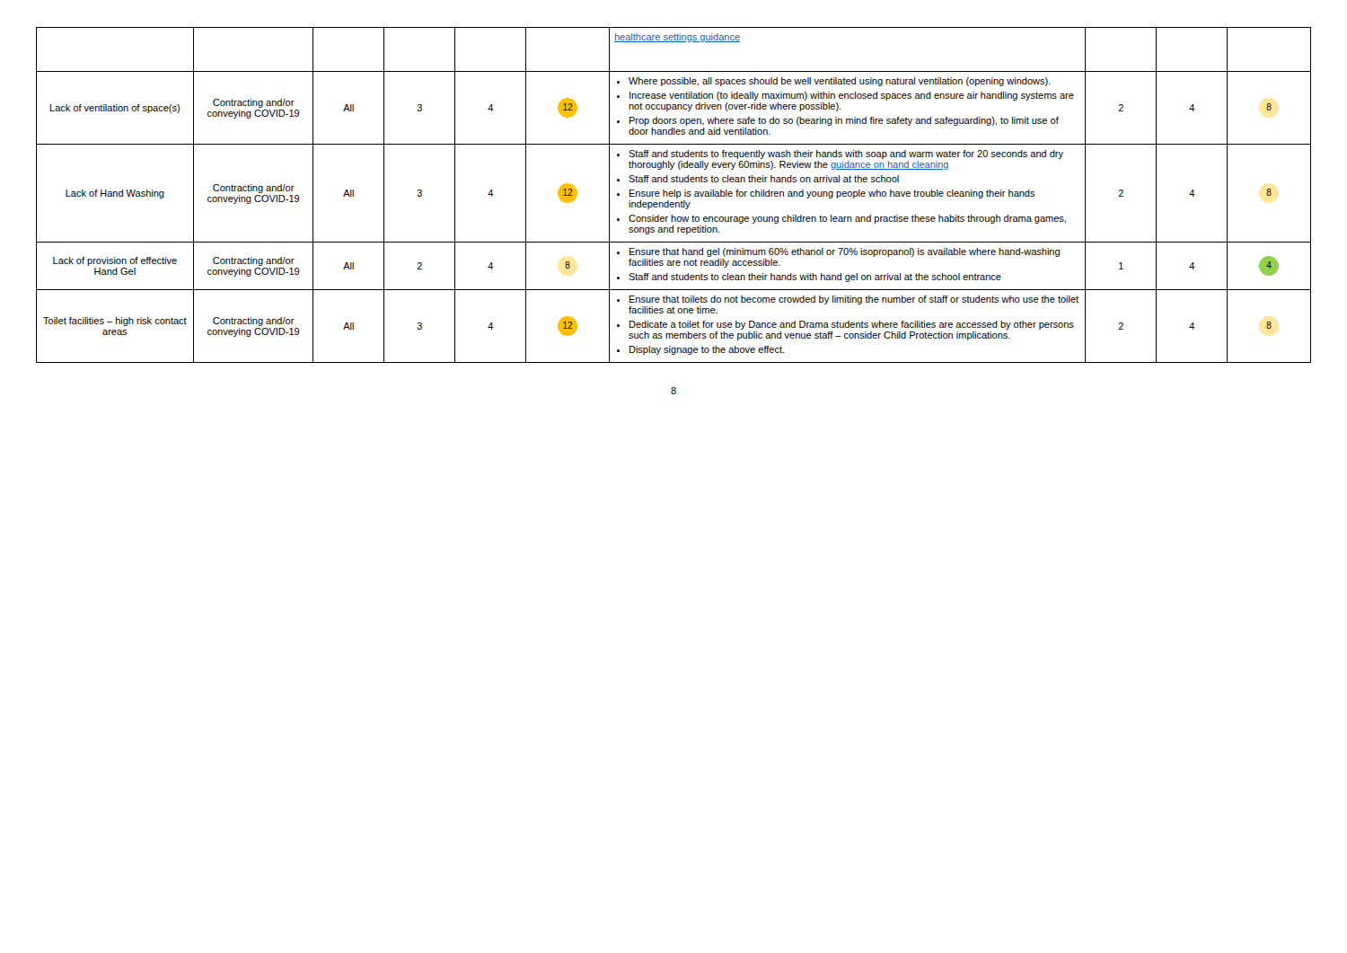| | | | | | | healthcare settings guidance | | | |
| Lack of ventilation of space(s) | Contracting and/or conveying COVID-19 | All | 3 | 4 | 12 | Where possible, all spaces should be well ventilated using natural ventilation (opening windows). Increase ventilation (to ideally maximum) within enclosed spaces and ensure air handling systems are not occupancy driven (over-ride where possible). Prop doors open, where safe to do so (bearing in mind fire safety and safeguarding), to limit use of door handles and aid ventilation. | 2 | 4 | 8 |
| Lack of Hand Washing | Contracting and/or conveying COVID-19 | All | 3 | 4 | 12 | Staff and students to frequently wash their hands with soap and warm water for 20 seconds and dry thoroughly (ideally every 60mins). Review the guidance on hand cleaning Staff and students to clean their hands on arrival at the school Ensure help is available for children and young people who have trouble cleaning their hands independently Consider how to encourage young children to learn and practise these habits through drama games, songs and repetition. | 2 | 4 | 8 |
| Lack of provision of effective Hand Gel | Contracting and/or conveying COVID-19 | All | 2 | 4 | 8 | Ensure that hand gel (minimum 60% ethanol or 70% isopropanol) is available where hand-washing facilities are not readily accessible. Staff and students to clean their hands with hand gel on arrival at the school entrance | 1 | 4 | 4 |
| Toilet facilities – high risk contact areas | Contracting and/or conveying COVID-19 | All | 3 | 4 | 12 | Ensure that toilets do not become crowded by limiting the number of staff or students who use the toilet facilities at one time. Dedicate a toilet for use by Dance and Drama students where facilities are accessed by other persons such as members of the public and venue staff – consider Child Protection implications. Display signage to the above effect. | 2 | 4 | 8 |
8